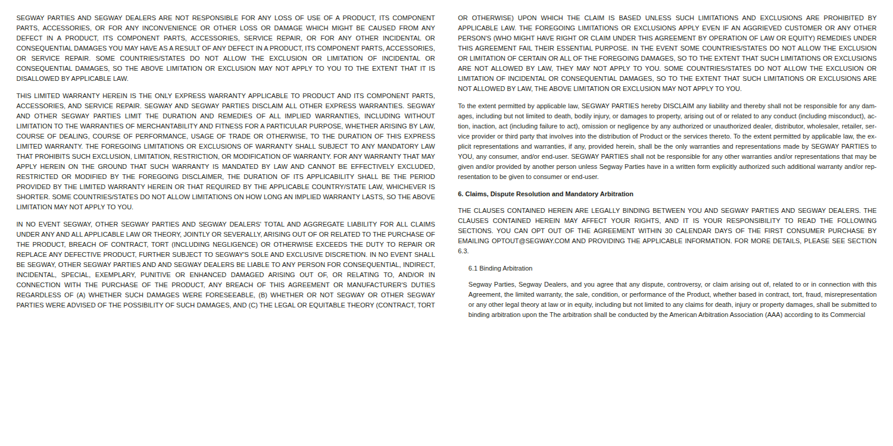Segway parties and Segway dealers are not responsible for any loss of use of a product, its component parts, accessories, or for any inconvenience or other loss or damage which might be caused from any defect in a product, its component parts, accessories, service repair, or for any other incidental or consequential damages you may have as a result of any defect in a product, its component parts, accessories, or service repair. Some countries/states do not allow the exclusion or limitation of incidental or consequential damages, so the above limitation or exclusion may not apply to you to the extent that it is disallowed by applicable law.
This limited warranty herein is the only express warranty applicable to product and its component parts, accessories, and service repair. Segway and Segway parties disclaim all other express warranties. Segway and other Segway parties limit the duration and remedies of all implied warranties, including without limitation to the warranties of merchantability and fitness for a particular purpose, whether arising by law, course of dealing, course of performance, usage of trade or otherwise, to the duration of this express limited warranty. The foregoing limitations or exclusions of warranty shall subject to any mandatory law that prohibits such exclusion, limitation, restriction, or modification of warranty. For any warranty that may apply herein on the ground that such warranty is mandated by law and cannot be effectively excluded, restricted or modified by the foregoing disclaimer, the duration of its applicability shall be the period provided by the limited warranty herein or that required by the applicable country/state law, whichever is shorter. Some countries/states do not allow limitations on how long an implied warranty lasts, so the above limitation may not apply to you.
In no event Segway, other Segway parties and Segway dealers' total and aggregate liability for all claims under any and all applicable law or theory, jointly or severally, arising out of or related to the purchase of the product, breach of contract, tort (including negligence) or otherwise exceeds the duty to repair or replace any defective product, further subject to Segway's sole and exclusive discretion. In no event shall be Segway, other Segway parties and and Segway dealers be liable to any person for consequential, indirect, incidental, special, exemplary, punitive or enhanced damaged arising out of, or relating to, and/or in connection with the purchase of the product, any breach of this agreement or manufacturer's duties regardless of (a) whether such damages were foreseeable, (b) whether or not Segway or other Segway parties were advised of the possibility of such damages, and (c) the legal or equitable theory (contract, tort or otherwise) upon which the claim is based unless such limitations and exclusions are prohibited by applicable law. The foregoing limitations or exclusions apply even if an aggrieved customer or any other person's (who might have right or claim under this agreement by operation of law or equity) remedies under this agreement fail their essential purpose. In the event some countries/states do not allow the exclusion or limitation of certain or all of the foregoing damages, so to the extent that such limitations or exclusions are not allowed by law, they may not apply to you. Some countries/states do not allow the exclusion or limitation of incidental or consequential damages, so to the extent that such limitations or exclusions are not allowed by law, the above limitation or exclusion may not apply to you.
To the extent permitted by applicable law, SEGWAY PARTIES hereby DISCLAIM any liability and thereby shall not be responsible for any damages, including but not limited to death, bodily injury, or damages to property, arising out of or related to any conduct (including misconduct), action, inaction, act (including failure to act), omission or negligence by any authorized or unauthorized dealer, distributor, wholesaler, retailer, service provider or third party that involves into the distribution of Product or the services thereto. To the extent permitted by applicable law, the explicit representations and warranties, if any, provided herein, shall be the only warranties and representations made by SEGWAY PARTIES to YOU, any consumer, and/or end-user. SEGWAY PARTIES shall not be responsible for any other warranties and/or representations that may be given and/or provided by another person unless Segway Parties have in a written form explicitly authorized such additional warranty and/or representation to be given to consumer or end-user.
6. Claims, Dispute Resolution and Mandatory Arbitration
The clauses contained herein are legally binding between you and Segway parties and Segway dealers. The clauses contained herein may affect your rights, and it is your responsibility to read the following sections. You can opt out of the agreement within 30 calendar days of the first consumer purchase by emailing optout@segway.com and providing the applicable information. For more details, please see section 6.3.
6.1 Binding Arbitration
Segway Parties, Segway Dealers, and you agree that any dispute, controversy, or claim arising out of, related to or in connection with this Agreement, the limited warranty, the sale, condition, or performance of the Product, whether based in contract, tort, fraud, misrepresentation or any other legal theory at law or in equity, including but not limited to any claims for death, injury or property damages, shall be submitted to binding arbitration upon the The arbitration shall be conducted by the American Arbitration Association (AAA) according to its Commercial